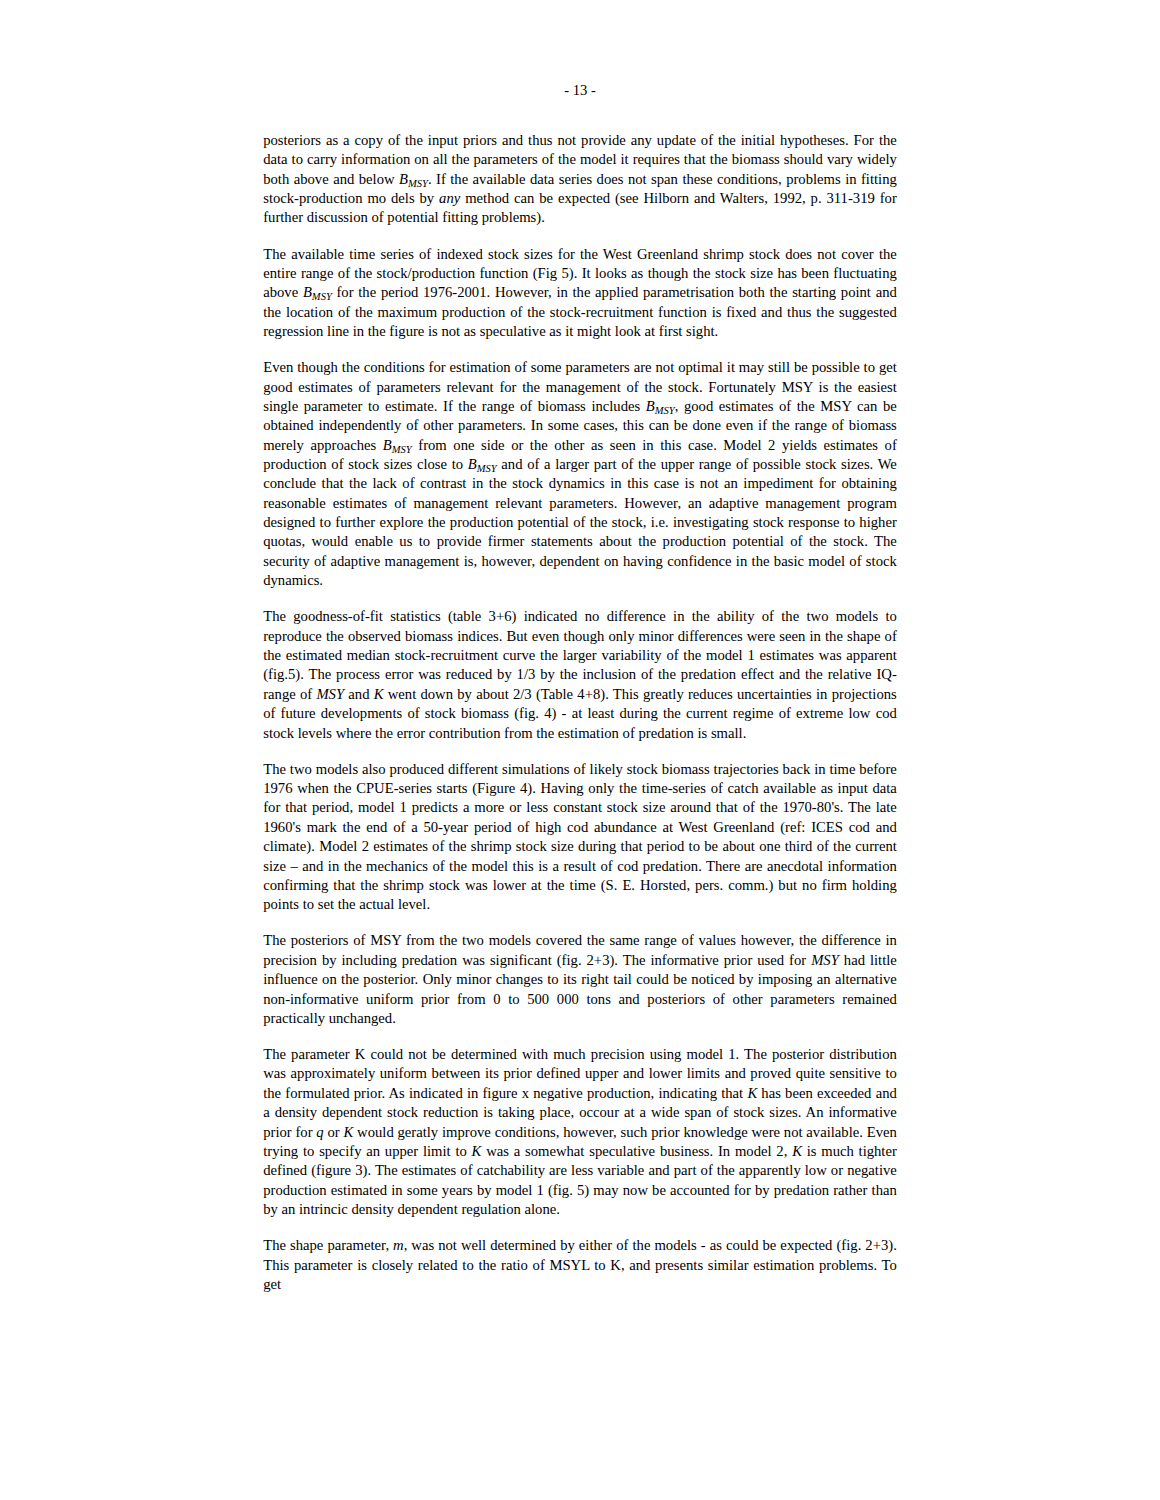- 13 -
posteriors as a copy of the input priors and thus not provide any update of the initial hypotheses. For the data to carry information on all the parameters of the model it requires that the biomass should vary widely both above and below BMSY. If the available data series does not span these conditions, problems in fitting stock-production mo dels by any method can be expected (see Hilborn and Walters, 1992, p. 311-319 for further discussion of potential fitting problems).
The available time series of indexed stock sizes for the West Greenland shrimp stock does not cover the entire range of the stock/production function (Fig 5). It looks as though the stock size has been fluctuating above BMSY for the period 1976-2001. However, in the applied parametrisation both the starting point and the location of the maximum production of the stock-recruitment function is fixed and thus the suggested regression line in the figure is not as speculative as it might look at first sight.
Even though the conditions for estimation of some parameters are not optimal it may still be possible to get good estimates of parameters relevant for the management of the stock. Fortunately MSY is the easiest single parameter to estimate. If the range of biomass includes BMSY, good estimates of the MSY can be obtained independently of other parameters. In some cases, this can be done even if the range of biomass merely approaches BMSY from one side or the other as seen in this case. Model 2 yields estimates of production of stock sizes close to BMSY and of a larger part of the upper range of possible stock sizes. We conclude that the lack of contrast in the stock dynamics in this case is not an impediment for obtaining reasonable estimates of management relevant parameters. However, an adaptive management program designed to further explore the production potential of the stock, i.e. investigating stock response to higher quotas, would enable us to provide firmer statements about the production potential of the stock. The security of adaptive management is, however, dependent on having confidence in the basic model of stock dynamics.
The goodness-of-fit statistics (table 3+6) indicated no difference in the ability of the two models to reproduce the observed biomass indices. But even though only minor differences were seen in the shape of the estimated median stock-recruitment curve the larger variability of the model 1 estimates was apparent (fig.5). The process error was reduced by 1/3 by the inclusion of the predation effect and the relative IQ-range of MSY and K went down by about 2/3 (Table 4+8). This greatly reduces uncertainties in projections of future developments of stock biomass (fig. 4) - at least during the current regime of extreme low cod stock levels where the error contribution from the estimation of predation is small.
The two models also produced different simulations of likely stock biomass trajectories back in time before 1976 when the CPUE-series starts (Figure 4). Having only the time-series of catch available as input data for that period, model 1 predicts a more or less constant stock size around that of the 1970-80's. The late 1960's mark the end of a 50-year period of high cod abundance at West Greenland (ref: ICES cod and climate). Model 2 estimates of the shrimp stock size during that period to be about one third of the current size – and in the mechanics of the model this is a result of cod predation. There are anecdotal information confirming that the shrimp stock was lower at the time (S. E. Horsted, pers. comm.) but no firm holding points to set the actual level.
The posteriors of MSY from the two models covered the same range of values however, the difference in precision by including predation was significant (fig. 2+3). The informative prior used for MSY had little influence on the posterior. Only minor changes to its right tail could be noticed by imposing an alternative non-informative uniform prior from 0 to 500 000 tons and posteriors of other parameters remained practically unchanged.
The parameter K could not be determined with much precision using model 1. The posterior distribution was approximately uniform between its prior defined upper and lower limits and proved quite sensitive to the formulated prior. As indicated in figure x negative production, indicating that K has been exceeded and a density dependent stock reduction is taking place, occour at a wide span of stock sizes. An informative prior for q or K would geratly improve conditions, however, such prior knowledge were not available. Even trying to specify an upper limit to K was a somewhat speculative business. In model 2, K is much tighter defined (figure 3). The estimates of catchability are less variable and part of the apparently low or negative production estimated in some years by model 1 (fig. 5) may now be accounted for by predation rather than by an intrincic density dependent regulation alone.
The shape parameter, m, was not well determined by either of the models - as could be expected (fig. 2+3). This parameter is closely related to the ratio of MSYL to K, and presents similar estimation problems. To get